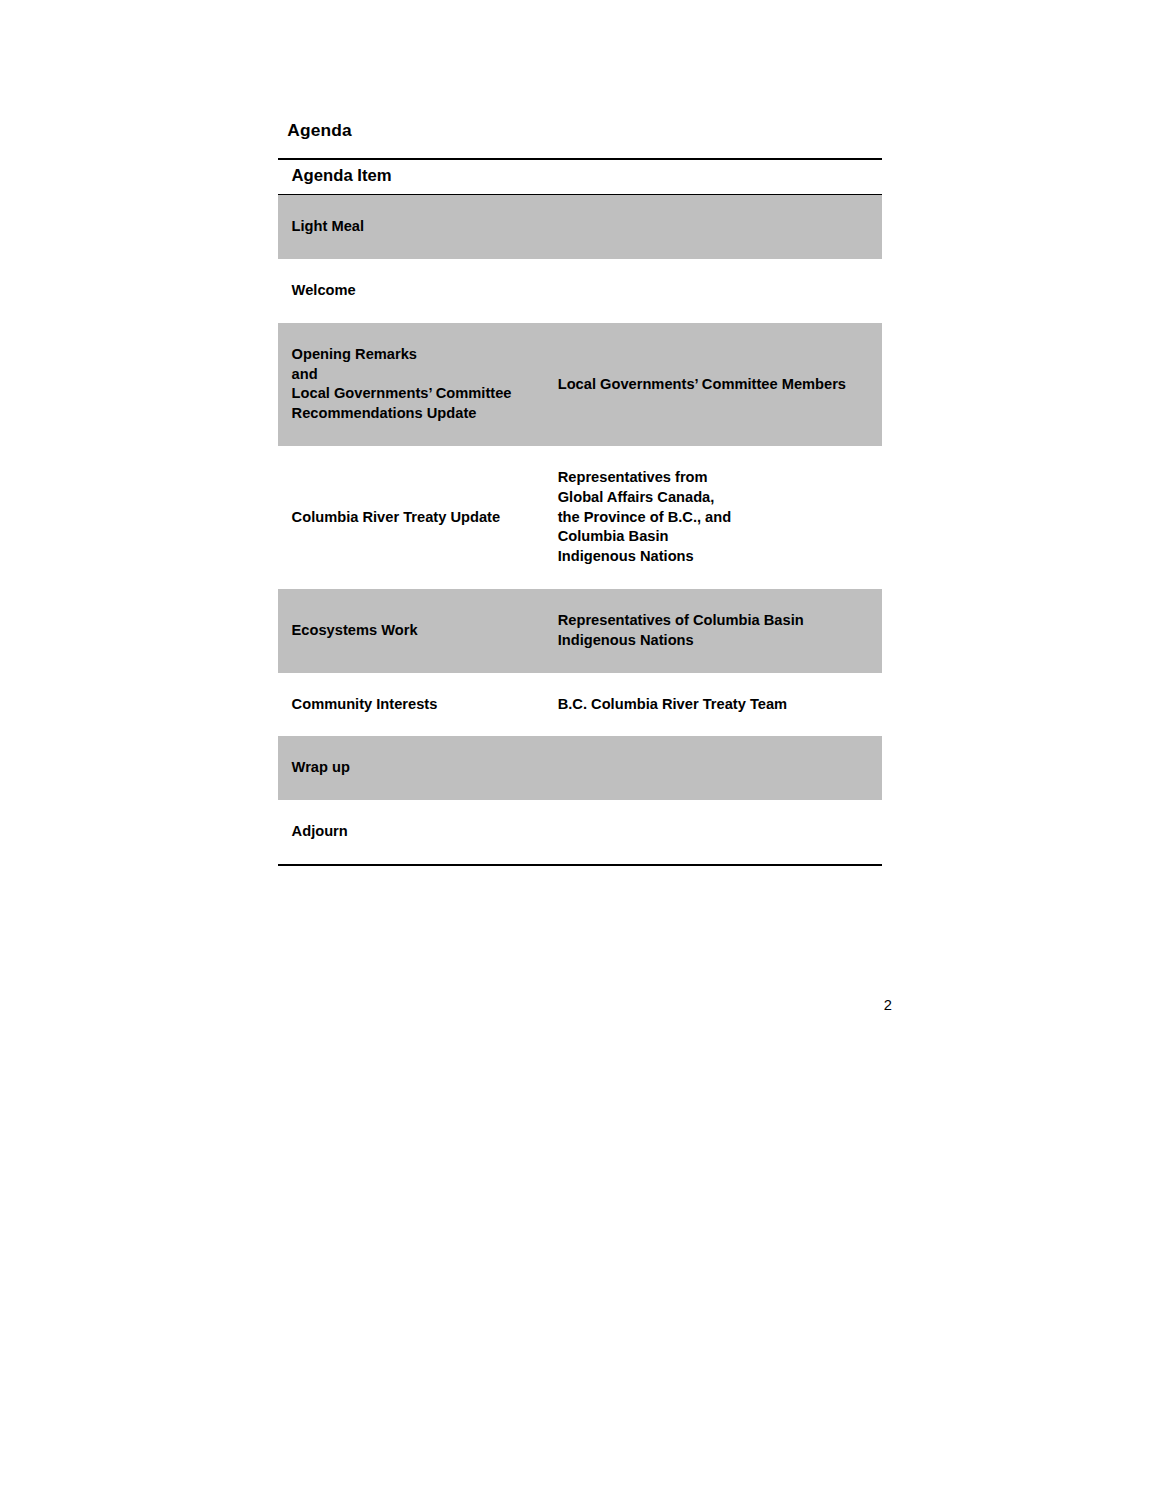Agenda
| Agenda Item |
| --- |
| Light Meal | |
| Welcome | |
| Opening Remarks and Local Governments’ Committee Recommendations Update | Local Governments’ Committee Members |
| Columbia River Treaty Update | Representatives from Global Affairs Canada, the Province of B.C., and Columbia Basin Indigenous Nations |
| Ecosystems Work | Representatives of Columbia Basin Indigenous Nations |
| Community Interests | B.C. Columbia River Treaty Team |
| Wrap up | |
| Adjourn | |
2